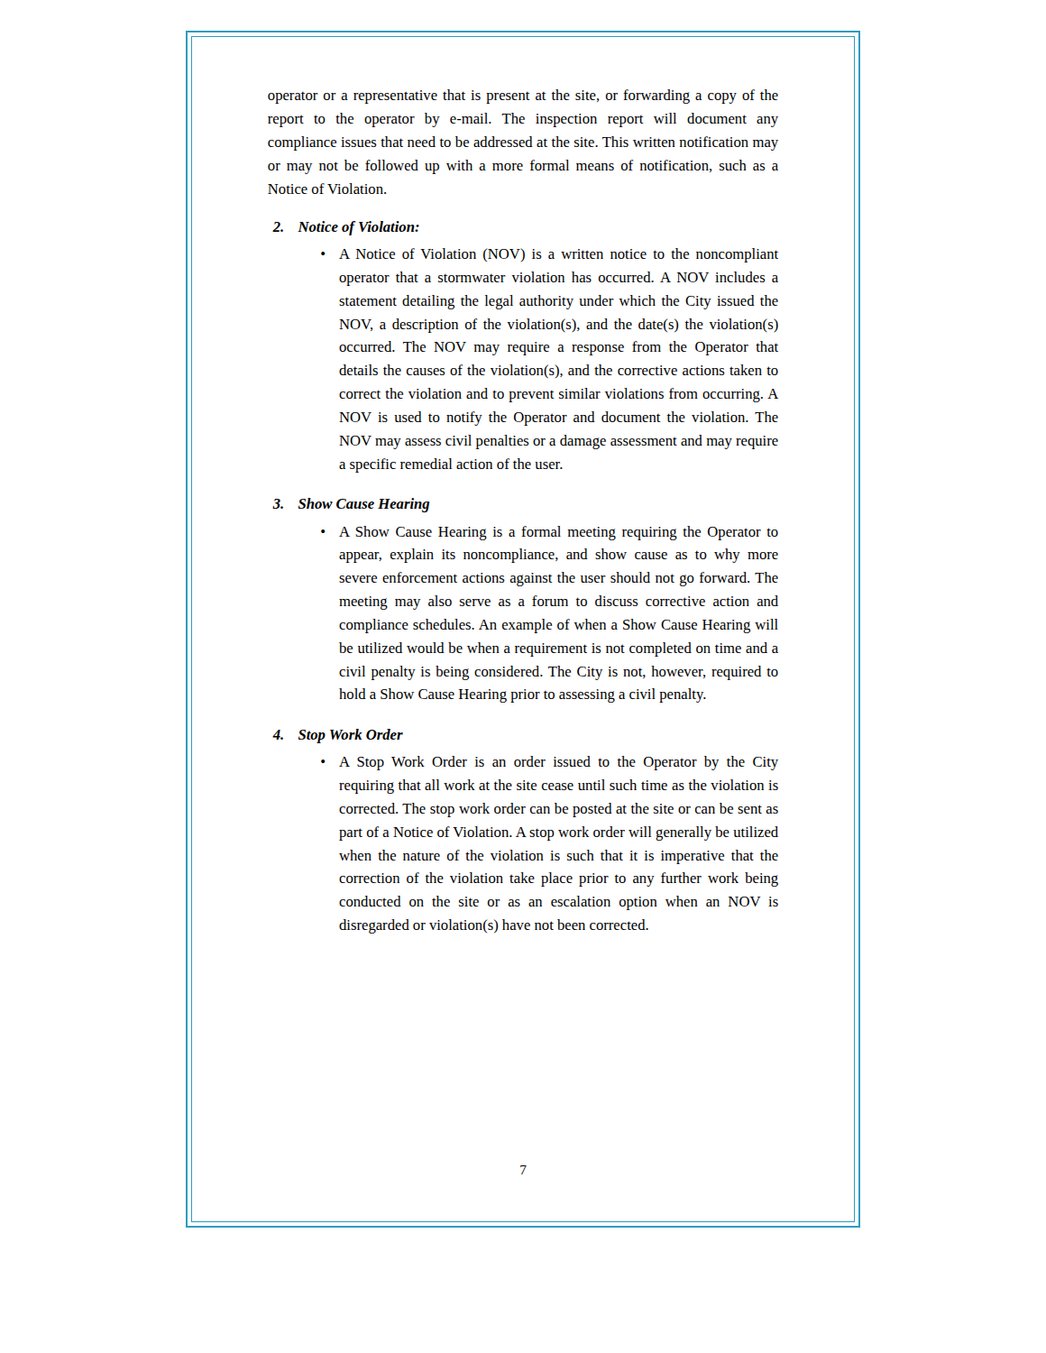operator or a representative that is present at the site, or forwarding a copy of the report to the operator by e-mail. The inspection report will document any compliance issues that need to be addressed at the site. This written notification may or may not be followed up with a more formal means of notification, such as a Notice of Violation.
2.
Notice of Violation:
A Notice of Violation (NOV) is a written notice to the noncompliant operator that a stormwater violation has occurred. A NOV includes a statement detailing the legal authority under which the City issued the NOV, a description of the violation(s), and the date(s) the violation(s) occurred. The NOV may require a response from the Operator that details the causes of the violation(s), and the corrective actions taken to correct the violation and to prevent similar violations from occurring. A NOV is used to notify the Operator and document the violation. The NOV may assess civil penalties or a damage assessment and may require a specific remedial action of the user.
3.
Show Cause Hearing
A Show Cause Hearing is a formal meeting requiring the Operator to appear, explain its noncompliance, and show cause as to why more severe enforcement actions against the user should not go forward. The meeting may also serve as a forum to discuss corrective action and compliance schedules. An example of when a Show Cause Hearing will be utilized would be when a requirement is not completed on time and a civil penalty is being considered. The City is not, however, required to hold a Show Cause Hearing prior to assessing a civil penalty.
4.
Stop Work Order
A Stop Work Order is an order issued to the Operator by the City requiring that all work at the site cease until such time as the violation is corrected. The stop work order can be posted at the site or can be sent as part of a Notice of Violation. A stop work order will generally be utilized when the nature of the violation is such that it is imperative that the correction of the violation take place prior to any further work being conducted on the site or as an escalation option when an NOV is disregarded or violation(s) have not been corrected.
7